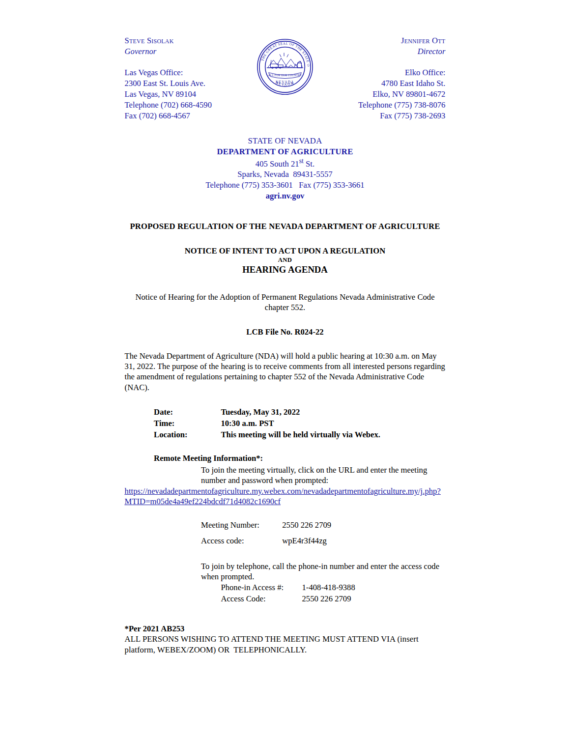Steve Sisolak
Governor
Las Vegas Office:
2300 East St. Louis Ave.
Las Vegas, NV 89104
Telephone (702) 668-4590
Fax (702) 668-4567
THE GREAT SEAL OF THE STATE OF NEVADA ALL FOR OUR COUNTRY NEVADA
Jennifer Ott
Director
Elko Office:
4780 East Idaho St.
Elko, NV 89801-4672
Telephone (775) 738-8076
Fax (775) 738-2693
STATE OF NEVADA
DEPARTMENT OF AGRICULTURE
405 South 21st St.
Sparks, Nevada 89431-5557
Telephone (775) 353-3601 Fax (775) 353-3661
agri.nv.gov
PROPOSED REGULATION OF THE NEVADA DEPARTMENT OF AGRICULTURE
NOTICE OF INTENT TO ACT UPON A REGULATION
AND
HEARING AGENDA
Notice of Hearing for the Adoption of Permanent Regulations Nevada Administrative Code chapter 552.
LCB File No. R024-22
The Nevada Department of Agriculture (NDA) will hold a public hearing at 10:30 a.m. on May 31, 2022. The purpose of the hearing is to receive comments from all interested persons regarding the amendment of regulations pertaining to chapter 552 of the Nevada Administrative Code (NAC).
| Date: | Tuesday, May 31, 2022 |
| Time: | 10:30 a.m. PST |
| Location: | This meeting will be held virtually via Webex. |
Remote Meeting Information*:
To join the meeting virtually, click on the URL and enter the meeting number and password when prompted:
https://nevadadepartmentofagriculture.my.webex.com/nevadadepartmentofagriculture.my/j.php?MTID=m05de4a49ef224bdcdf71d4082c1690cf
| Meeting Number: | 2550 226 2709 |
| Access code: | wpE4r3f44zg |
To join by telephone, call the phone-in number and enter the access code when prompted.
| Phone-in Access #: | 1-408-418-9388 |
| Access Code: | 2550 226 2709 |
*Per 2021 AB253
ALL PERSONS WISHING TO ATTEND THE MEETING MUST ATTEND VIA (insert platform, WEBEX/ZOOM) OR TELEPHONICALLY.